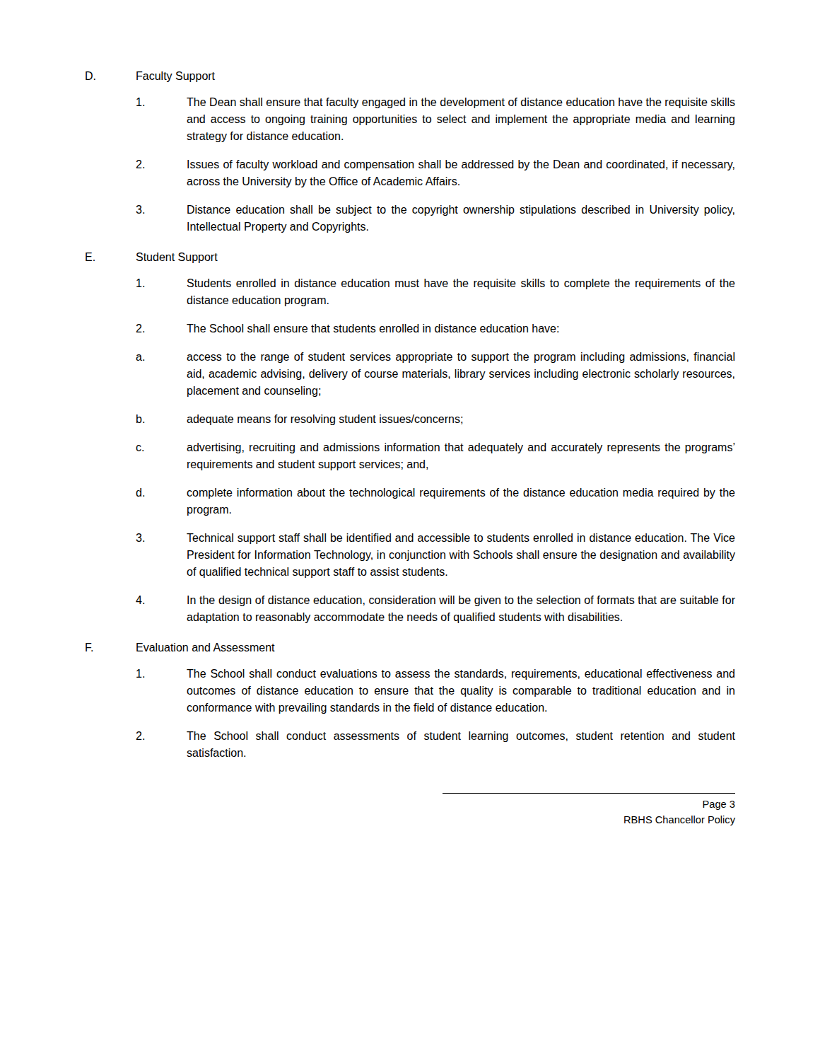D.
Faculty Support
1.
The Dean shall ensure that faculty engaged in the development of distance education have the requisite skills and access to ongoing training opportunities to select and implement the appropriate media and learning strategy for distance education.
2.
Issues of faculty workload and compensation shall be addressed by the Dean and coordinated, if necessary, across the University by the Office of Academic Affairs.
3.
Distance education shall be subject to the copyright ownership stipulations described in University policy, Intellectual Property and Copyrights.
E.
Student Support
1.
Students enrolled in distance education must have the requisite skills to complete the requirements of the distance education program.
2.
The School shall ensure that students enrolled in distance education have:
a.
access to the range of student services appropriate to support the program including admissions, financial aid, academic advising, delivery of course materials, library services including electronic scholarly resources, placement and counseling;
b.
adequate means for resolving student issues/concerns;
c.
advertising, recruiting and admissions information that adequately and accurately represents the programs’ requirements and student support services; and,
d.
complete information about the technological requirements of the distance education media required by the program.
3.
Technical support staff shall be identified and accessible to students enrolled in distance education. The Vice President for Information Technology, in conjunction with Schools shall ensure the designation and availability of qualified technical support staff to assist students.
4.
In the design of distance education, consideration will be given to the selection of formats that are suitable for adaptation to reasonably accommodate the needs of qualified students with disabilities.
F.
Evaluation and Assessment
1.
The School shall conduct evaluations to assess the standards, requirements, educational effectiveness and outcomes of distance education to ensure that the quality is comparable to traditional education and in conformance with prevailing standards in the field of distance education.
2.
The School shall conduct assessments of student learning outcomes, student retention and student satisfaction.
Page 3
RBHS Chancellor Policy